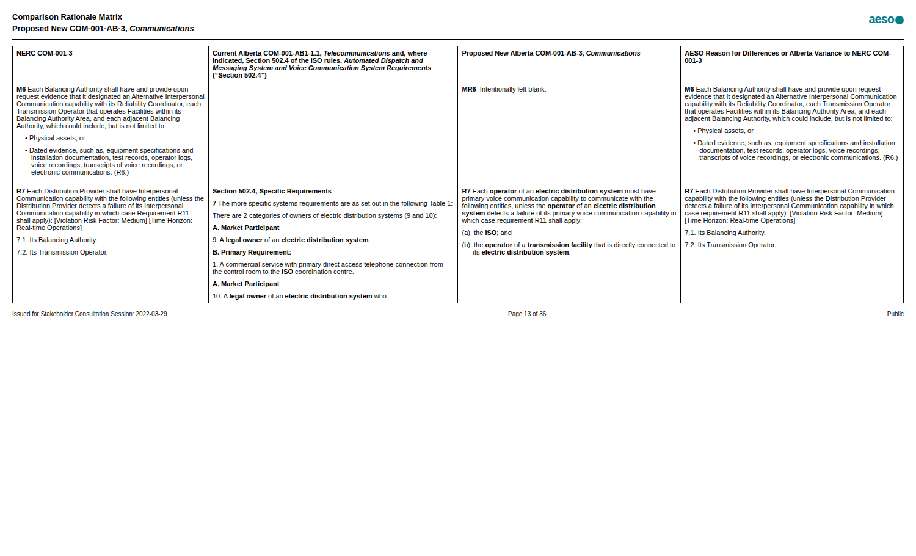Comparison Rationale Matrix
Proposed New COM-001-AB-3, Communications
aeso
| NERC COM-001-3 | Current Alberta COM-001-AB1-1.1, Telecommunications and, where indicated, Section 502.4 of the ISO rules, Automated Dispatch and Messaging System and Voice Communication System Requirements (“Section 502.4”) | Proposed New Alberta COM-001-AB-3, Communications | AESO Reason for Differences or Alberta Variance to NERC COM-001-3 |
| --- | --- | --- | --- |
| M6 Each Balancing Authority shall have and provide upon request evidence that it designated an Alternative Interpersonal Communication capability with its Reliability Coordinator, each Transmission Operator that operates Facilities within its Balancing Authority Area, and each adjacent Balancing Authority, which could include, but is not limited to: Physical assets, or Dated evidence, such as, equipment specifications and installation documentation, test records, operator logs, voice recordings, transcripts of voice recordings, or electronic communications. (R6.) | | MR6 Intentionally left blank. | M6 Each Balancing Authority shall have and provide upon request evidence that it designated an Alternative Interpersonal Communication capability with its Reliability Coordinator, each Transmission Operator that operates Facilities within its Balancing Authority Area, and each adjacent Balancing Authority, which could include, but is not limited to: Physical assets, or Dated evidence, such as, equipment specifications and installation documentation, test records, operator logs, voice recordings, transcripts of voice recordings, or electronic communications. (R6.) |
| R7 Each Distribution Provider shall have Interpersonal Communication capability with the following entities (unless the Distribution Provider detects a failure of its Interpersonal Communication capability in which case Requirement R11 shall apply): [Violation Risk Factor: Medium] [Time Horizon: Real-time Operations] 7.1. Its Balancing Authority. 7.2. Its Transmission Operator. | Section 502.4, Specific Requirements 7 The more specific systems requirements are as set out in the following Table 1: There are 2 categories of owners of electric distribution systems (9 and 10): A. Market Participant 9. A legal owner of an electric distribution system . B. Primary Requirement: 1. A commercial service with primary direct access telephone connection from the control room to the ISO coordination centre. A. Market Participant 10. A legal owner of an electric distribution system who | R7 Each operator of an electric distribution system must have primary voice communication capability to communicate with the following entities, unless the operator of an electric distribution system detects a failure of its primary voice communication capability in which case requirement R11 shall apply: (a) the ISO ; and (b) the operator of a transmission facility that is directly connected to its electric distribution system . | R7 Each Distribution Provider shall have Interpersonal Communication capability with the following entities (unless the Distribution Provider detects a failure of its Interpersonal Communication capability in which case requirement R11 shall apply): [Violation Risk Factor: Medium] [Time Horizon: Real-time Operations] 7.1. Its Balancing Authority. 7.2. Its Transmission Operator. |
Issued for Stakeholder Consultation Session: 2022-03-29
Page 13 of 36
Public